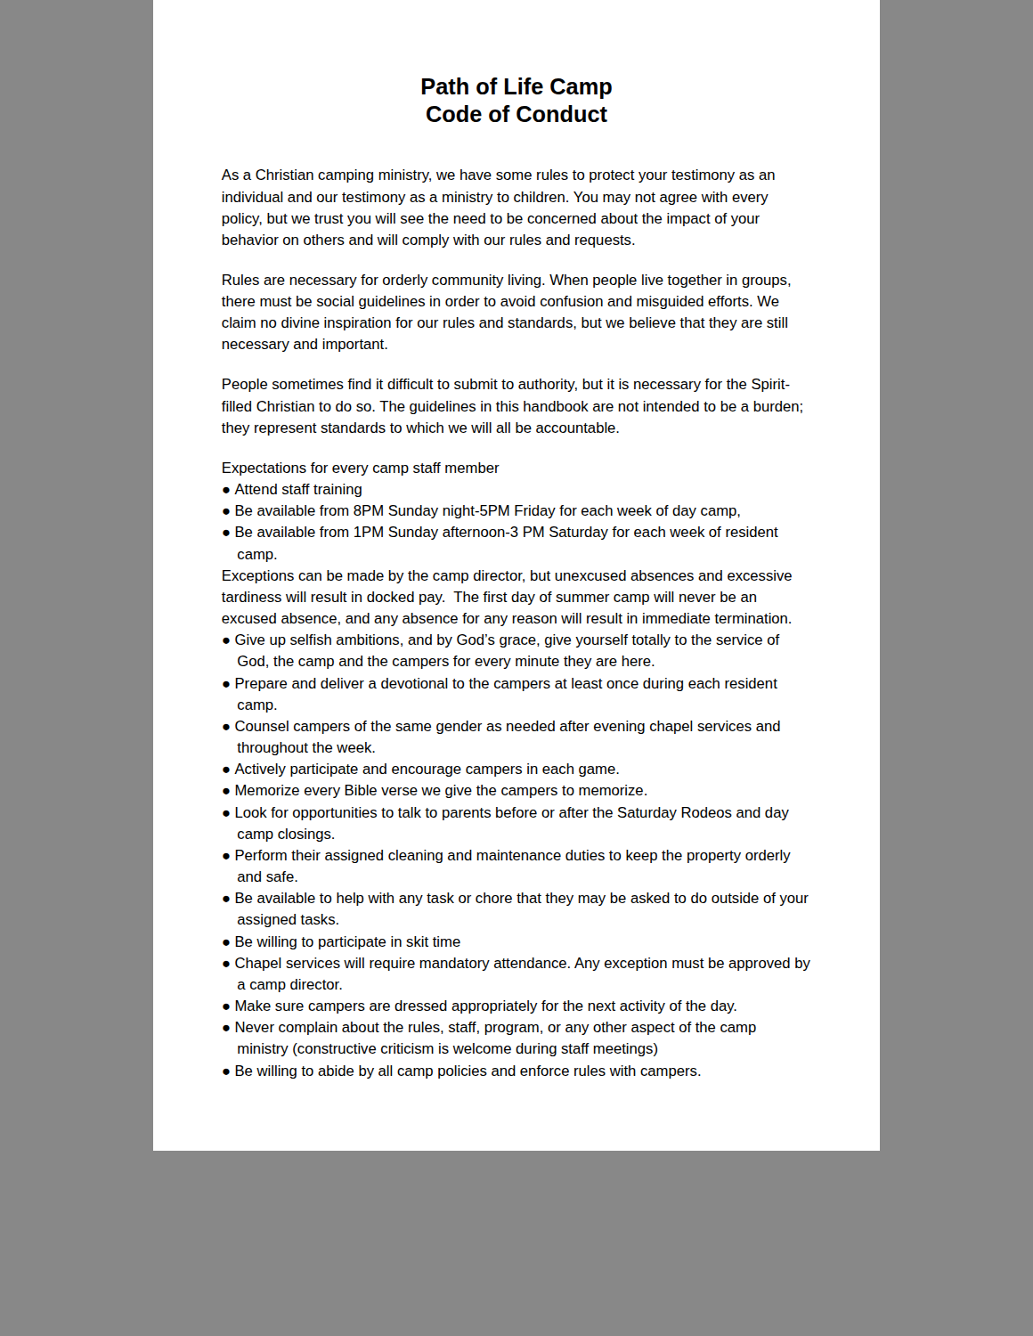Path of Life Camp
Code of Conduct
As a Christian camping ministry, we have some rules to protect your testimony as an individual and our testimony as a ministry to children. You may not agree with every policy, but we trust you will see the need to be concerned about the impact of your behavior on others and will comply with our rules and requests.
Rules are necessary for orderly community living. When people live together in groups, there must be social guidelines in order to avoid confusion and misguided efforts. We claim no divine inspiration for our rules and standards, but we believe that they are still necessary and important.
People sometimes find it difficult to submit to authority, but it is necessary for the Spirit-filled Christian to do so. The guidelines in this handbook are not intended to be a burden; they represent standards to which we will all be accountable.
Expectations for every camp staff member
Attend staff training
Be available from 8PM Sunday night-5PM Friday for each week of day camp,
Be available from 1PM Sunday afternoon-3 PM Saturday for each week of resident camp.
Exceptions can be made by the camp director, but unexcused absences and excessive tardiness will result in docked pay. The first day of summer camp will never be an excused absence, and any absence for any reason will result in immediate termination.
Give up selfish ambitions, and by God’s grace, give yourself totally to the service of God, the camp and the campers for every minute they are here.
Prepare and deliver a devotional to the campers at least once during each resident camp.
Counsel campers of the same gender as needed after evening chapel services and throughout the week.
Actively participate and encourage campers in each game.
Memorize every Bible verse we give the campers to memorize.
Look for opportunities to talk to parents before or after the Saturday Rodeos and day camp closings.
Perform their assigned cleaning and maintenance duties to keep the property orderly and safe.
Be available to help with any task or chore that they may be asked to do outside of your assigned tasks.
Be willing to participate in skit time
Chapel services will require mandatory attendance. Any exception must be approved by a camp director.
Make sure campers are dressed appropriately for the next activity of the day.
Never complain about the rules, staff, program, or any other aspect of the camp ministry (constructive criticism is welcome during staff meetings)
Be willing to abide by all camp policies and enforce rules with campers.